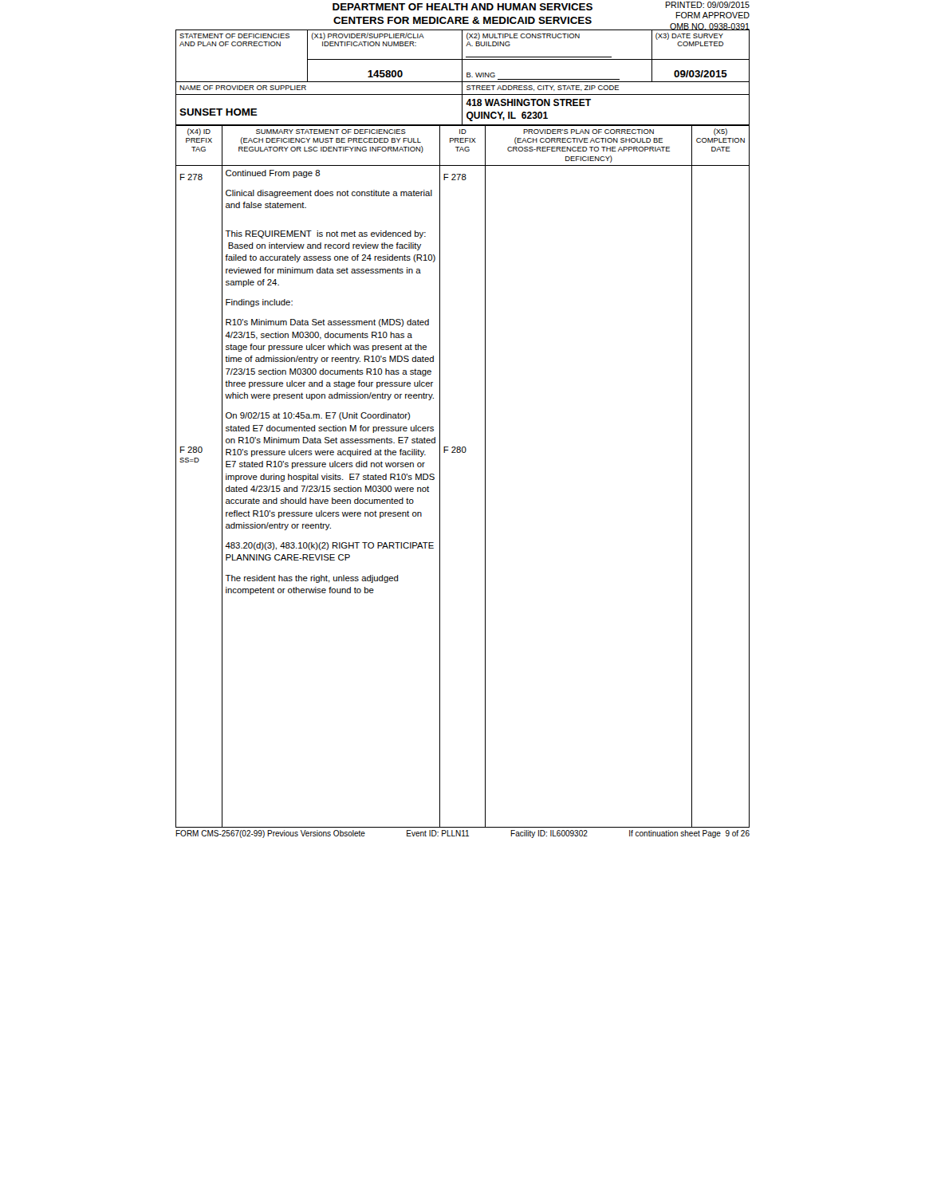PRINTED: 09/09/2015
FORM APPROVED
OMB NO. 0938-0391
DEPARTMENT OF HEALTH AND HUMAN SERVICES
CENTERS FOR MEDICARE & MEDICAID SERVICES
| STATEMENT OF DEFICIENCIES AND PLAN OF CORRECTION | (X1) PROVIDER/SUPPLIER/CLIA IDENTIFICATION NUMBER: | (X2) MULTIPLE CONSTRUCTION A. BUILDING | (X3) DATE SURVEY COMPLETED |
| 145800 | B. WING | 09/03/2015 |
| NAME OF PROVIDER OR SUPPLIER | STREET ADDRESS, CITY, STATE, ZIP CODE |
| SUNSET HOME | 418 WASHINGTON STREET QUINCY, IL 62301 |
| (X4) ID PREFIX TAG | SUMMARY STATEMENT OF DEFICIENCIES (EACH DEFICIENCY MUST BE PRECEDED BY FULL REGULATORY OR LSC IDENTIFYING INFORMATION) | ID PREFIX TAG | PROVIDER'S PLAN OF CORRECTION (EACH CORRECTIVE ACTION SHOULD BE CROSS-REFERENCED TO THE APPROPRIATE DEFICIENCY) | (X5) COMPLETION DATE |
| F 278 F 280 SS=D | Continued From page 8 Clinical disagreement does not constitute a material and false statement. This REQUIREMENT is not met as evidenced by: Based on interview and record review the facility failed to accurately assess one of 24 residents (R10) reviewed for minimum data set assessments in a sample of 24. Findings include: R10's Minimum Data Set assessment (MDS) dated 4/23/15, section M0300, documents R10 has a stage four pressure ulcer which was present at the time of admission/entry or reentry. R10's MDS dated 7/23/15 section M0300 documents R10 has a stage three pressure ulcer and a stage four pressure ulcer which were present upon admission/entry or reentry. On 9/02/15 at 10:45a.m. E7 (Unit Coordinator) stated E7 documented section M for pressure ulcers on R10's Minimum Data Set assessments. E7 stated R10's pressure ulcers were acquired at the facility. E7 stated R10's pressure ulcers did not worsen or improve during hospital visits. E7 stated R10's MDS dated 4/23/15 and 7/23/15 section M0300 were not accurate and should have been documented to reflect R10's pressure ulcers were not present on admission/entry or reentry. 483.20(d)(3), 483.10(k)(2) RIGHT TO PARTICIPATE PLANNING CARE-REVISE CP The resident has the right, unless adjudged incompetent or otherwise found to be | F 278 F 280 | | |
FORM CMS-2567(02-99) Previous Versions Obsolete
Event ID: PLLN11
Facility ID: IL6009302
If continuation sheet Page 9 of 26